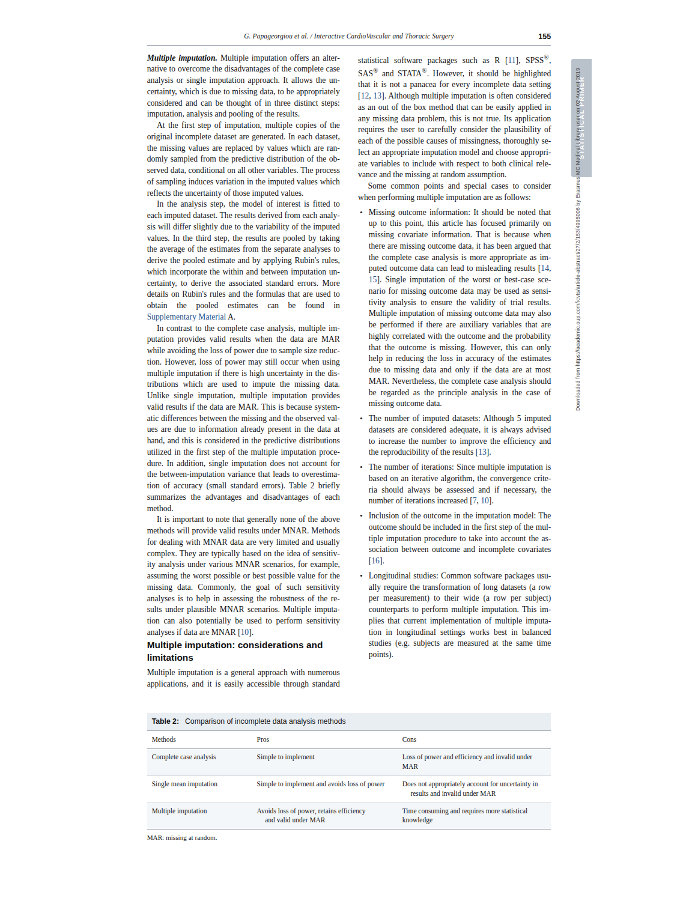STATISTICAL PRIMER
Downloaded from https://academic.oup.com/icvts/article-abstract/27/2/153/4995008 by Erasmus MC Medical Library user on 02 August 2019
G. Papageorgiou et al. / Interactive CardioVascular and Thoracic Surgery 155
Multiple imputation. Multiple imputation offers an alternative to overcome the disadvantages of the complete case analysis or single imputation approach. It allows the uncertainty, which is due to missing data, to be appropriately considered and can be thought of in three distinct steps: imputation, analysis and pooling of the results.
At the first step of imputation, multiple copies of the original incomplete dataset are generated. In each dataset, the missing values are replaced by values which are randomly sampled from the predictive distribution of the observed data, conditional on all other variables. The process of sampling induces variation in the imputed values which reflects the uncertainty of those imputed values.
In the analysis step, the model of interest is fitted to each imputed dataset. The results derived from each analysis will differ slightly due to the variability of the imputed values. In the third step, the results are pooled by taking the average of the estimates from the separate analyses to derive the pooled estimate and by applying Rubin's rules, which incorporate the within and between imputation uncertainty, to derive the associated standard errors. More details on Rubin's rules and the formulas that are used to obtain the pooled estimates can be found in Supplementary Material A.
In contrast to the complete case analysis, multiple imputation provides valid results when the data are MAR while avoiding the loss of power due to sample size reduction. However, loss of power may still occur when using multiple imputation if there is high uncertainty in the distributions which are used to impute the missing data. Unlike single imputation, multiple imputation provides valid results if the data are MAR. This is because systematic differences between the missing and the observed values are due to information already present in the data at hand, and this is considered in the predictive distributions utilized in the first step of the multiple imputation procedure. In addition, single imputation does not account for the between-imputation variance that leads to overestimation of accuracy (small standard errors). Table 2 briefly summarizes the advantages and disadvantages of each method.
It is important to note that generally none of the above methods will provide valid results under MNAR. Methods for dealing with MNAR data are very limited and usually complex. They are typically based on the idea of sensitivity analysis under various MNAR scenarios, for example, assuming the worst possible or best possible value for the missing data. Commonly, the goal of such sensitivity analyses is to help in assessing the robustness of the results under plausible MNAR scenarios. Multiple imputation can also potentially be used to perform sensitivity analyses if data are MNAR [10].
Multiple imputation: considerations and limitations
Multiple imputation is a general approach with numerous applications, and it is easily accessible through standard statistical software packages such as R [11], SPSS®, SAS® and STATA®. However, it should be highlighted that it is not a panacea for every incomplete data setting [12, 13]. Although multiple imputation is often considered as an out of the box method that can be easily applied in any missing data problem, this is not true. Its application requires the user to carefully consider the plausibility of each of the possible causes of missingness, thoroughly select an appropriate imputation model and choose appropriate variables to include with respect to both clinical relevance and the missing at random assumption.
Some common points and special cases to consider when performing multiple imputation are as follows:
Missing outcome information: It should be noted that up to this point, this article has focused primarily on missing covariate information. That is because when there are missing outcome data, it has been argued that the complete case analysis is more appropriate as imputed outcome data can lead to misleading results [14, 15]. Single imputation of the worst or best-case scenario for missing outcome data may be used as sensitivity analysis to ensure the validity of trial results. Multiple imputation of missing outcome data may also be performed if there are auxiliary variables that are highly correlated with the outcome and the probability that the outcome is missing. However, this can only help in reducing the loss in accuracy of the estimates due to missing data and only if the data are at most MAR. Nevertheless, the complete case analysis should be regarded as the principle analysis in the case of missing outcome data.
The number of imputed datasets: Although 5 imputed datasets are considered adequate, it is always advised to increase the number to improve the efficiency and the reproducibility of the results [13].
The number of iterations: Since multiple imputation is based on an iterative algorithm, the convergence criteria should always be assessed and if necessary, the number of iterations increased [7, 10].
Inclusion of the outcome in the imputation model: The outcome should be included in the first step of the multiple imputation procedure to take into account the association between outcome and incomplete covariates [16].
Longitudinal studies: Common software packages usually require the transformation of long datasets (a row per measurement) to their wide (a row per subject) counterparts to perform multiple imputation. This implies that current implementation of multiple imputation in longitudinal settings works best in balanced studies (e.g. subjects are measured at the same time points).
Table 2: Comparison of incomplete data analysis methods
| Methods | Pros | Cons |
| --- | --- | --- |
| Complete case analysis | Simple to implement | Loss of power and efficiency and invalid under MAR |
| Single mean imputation | Simple to implement and avoids loss of power | Does not appropriately account for uncertainty in results and invalid under MAR |
| Multiple imputation | Avoids loss of power, retains efficiency and valid under MAR | Time consuming and requires more statistical knowledge |
MAR: missing at random.